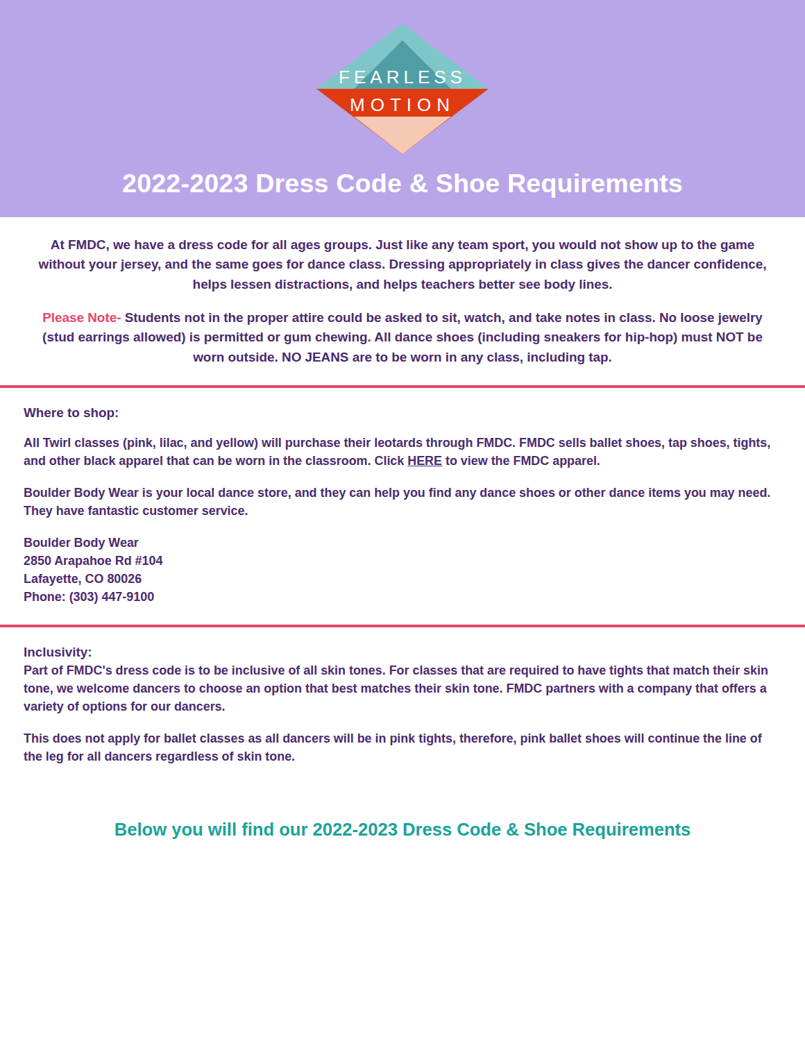FEARLESS MOTION
2022-2023 Dress Code & Shoe Requirements
At FMDC, we have a dress code for all ages groups. Just like any team sport, you would not show up to the game without your jersey, and the same goes for dance class. Dressing appropriately in class gives the dancer confidence, helps lessen distractions, and helps teachers better see body lines.
Please Note- Students not in the proper attire could be asked to sit, watch, and take notes in class. No loose jewelry (stud earrings allowed) is permitted or gum chewing. All dance shoes (including sneakers for hip-hop) must NOT be worn outside. NO JEANS are to be worn in any class, including tap.
Where to shop:
All Twirl classes (pink, lilac, and yellow) will purchase their leotards through FMDC. FMDC sells ballet shoes, tap shoes, tights, and other black apparel that can be worn in the classroom. Click HERE to view the FMDC apparel.
Boulder Body Wear is your local dance store, and they can help you find any dance shoes or other dance items you may need. They have fantastic customer service.
Boulder Body Wear
2850 Arapahoe Rd #104
Lafayette, CO 80026
Phone: (303) 447-9100
Inclusivity:
Part of FMDC's dress code is to be inclusive of all skin tones. For classes that are required to have tights that match their skin tone, we welcome dancers to choose an option that best matches their skin tone. FMDC partners with a company that offers a variety of options for our dancers.
This does not apply for ballet classes as all dancers will be in pink tights, therefore, pink ballet shoes will continue the line of the leg for all dancers regardless of skin tone.
Below you will find our 2022-2023 Dress Code & Shoe Requirements